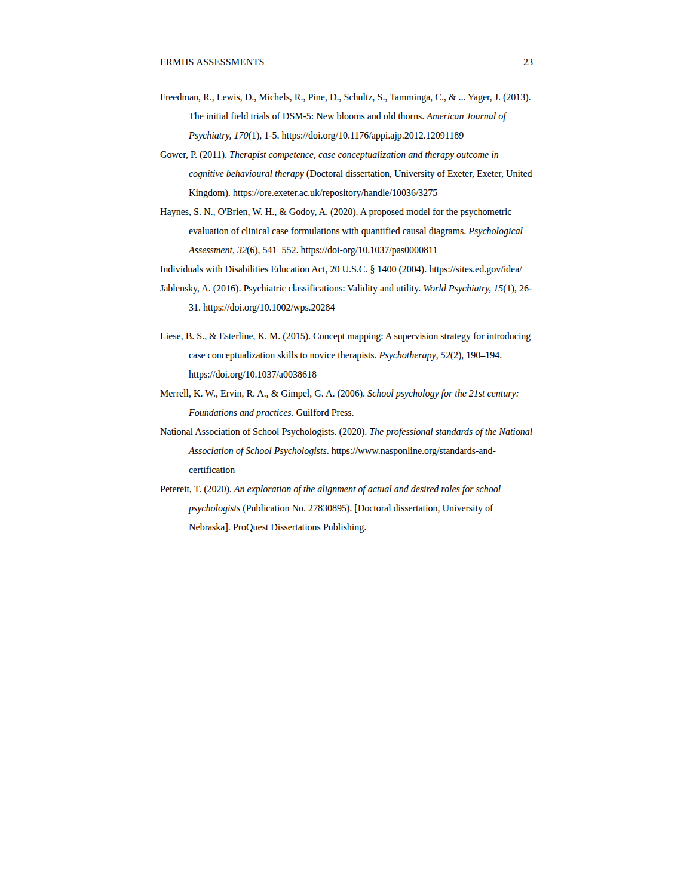ERMHS Assessments 23
Freedman, R., Lewis, D., Michels, R., Pine, D., Schultz, S., Tamminga, C., & ... Yager, J. (2013). The initial field trials of DSM-5: New blooms and old thorns. American Journal of Psychiatry, 170(1), 1-5. https://doi.org/10.1176/appi.ajp.2012.12091189
Gower, P. (2011). Therapist competence, case conceptualization and therapy outcome in cognitive behavioural therapy (Doctoral dissertation, University of Exeter, Exeter, United Kingdom). https://ore.exeter.ac.uk/repository/handle/10036/3275
Haynes, S. N., O'Brien, W. H., & Godoy, A. (2020). A proposed model for the psychometric evaluation of clinical case formulations with quantified causal diagrams. Psychological Assessment, 32(6), 541–552. https://doi-org/10.1037/pas0000811
Individuals with Disabilities Education Act, 20 U.S.C. § 1400 (2004). https://sites.ed.gov/idea/
Jablensky, A. (2016). Psychiatric classifications: Validity and utility. World Psychiatry, 15(1), 26-31. https://doi.org/10.1002/wps.20284
Liese, B. S., & Esterline, K. M. (2015). Concept mapping: A supervision strategy for introducing case conceptualization skills to novice therapists. Psychotherapy, 52(2), 190–194. https://doi.org/10.1037/a0038618
Merrell, K. W., Ervin, R. A., & Gimpel, G. A. (2006). School psychology for the 21st century: Foundations and practices. Guilford Press.
National Association of School Psychologists. (2020). The professional standards of the National Association of School Psychologists. https://www.nasponline.org/standards-and-certification
Petereit, T. (2020). An exploration of the alignment of actual and desired roles for school psychologists (Publication No. 27830895). [Doctoral dissertation, University of Nebraska]. ProQuest Dissertations Publishing.